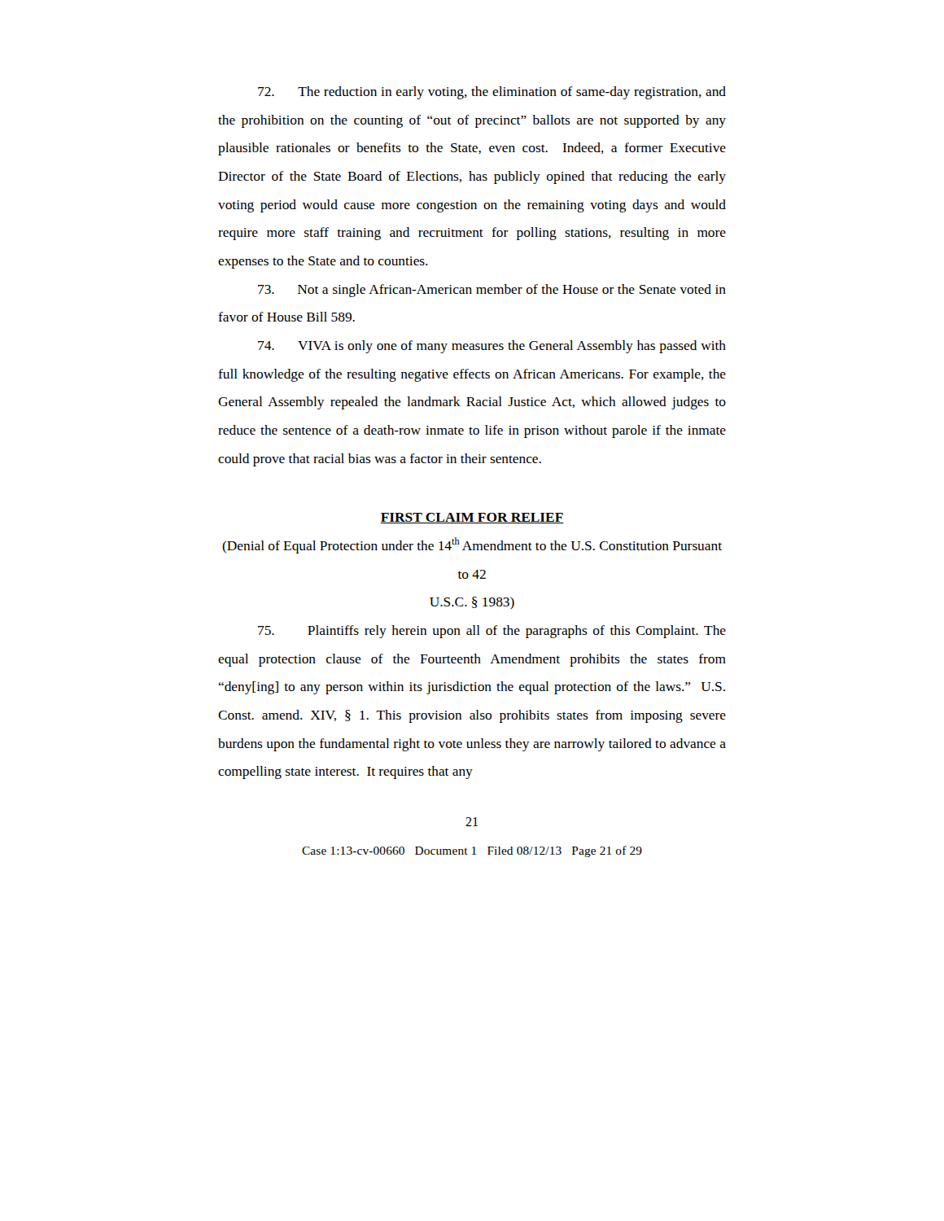72. The reduction in early voting, the elimination of same-day registration, and the prohibition on the counting of “out of precinct” ballots are not supported by any plausible rationales or benefits to the State, even cost. Indeed, a former Executive Director of the State Board of Elections, has publicly opined that reducing the early voting period would cause more congestion on the remaining voting days and would require more staff training and recruitment for polling stations, resulting in more expenses to the State and to counties.
73. Not a single African-American member of the House or the Senate voted in favor of House Bill 589.
74. VIVA is only one of many measures the General Assembly has passed with full knowledge of the resulting negative effects on African Americans. For example, the General Assembly repealed the landmark Racial Justice Act, which allowed judges to reduce the sentence of a death-row inmate to life in prison without parole if the inmate could prove that racial bias was a factor in their sentence.
FIRST CLAIM FOR RELIEF
(Denial of Equal Protection under the 14th Amendment to the U.S. Constitution Pursuant to 42
U.S.C. § 1983)
75. Plaintiffs rely herein upon all of the paragraphs of this Complaint. The equal protection clause of the Fourteenth Amendment prohibits the states from “deny[ing] to any person within its jurisdiction the equal protection of the laws.” U.S. Const. amend. XIV, § 1. This provision also prohibits states from imposing severe burdens upon the fundamental right to vote unless they are narrowly tailored to advance a compelling state interest. It requires that any
21
Case 1:13-cv-00660 Document 1 Filed 08/12/13 Page 21 of 29